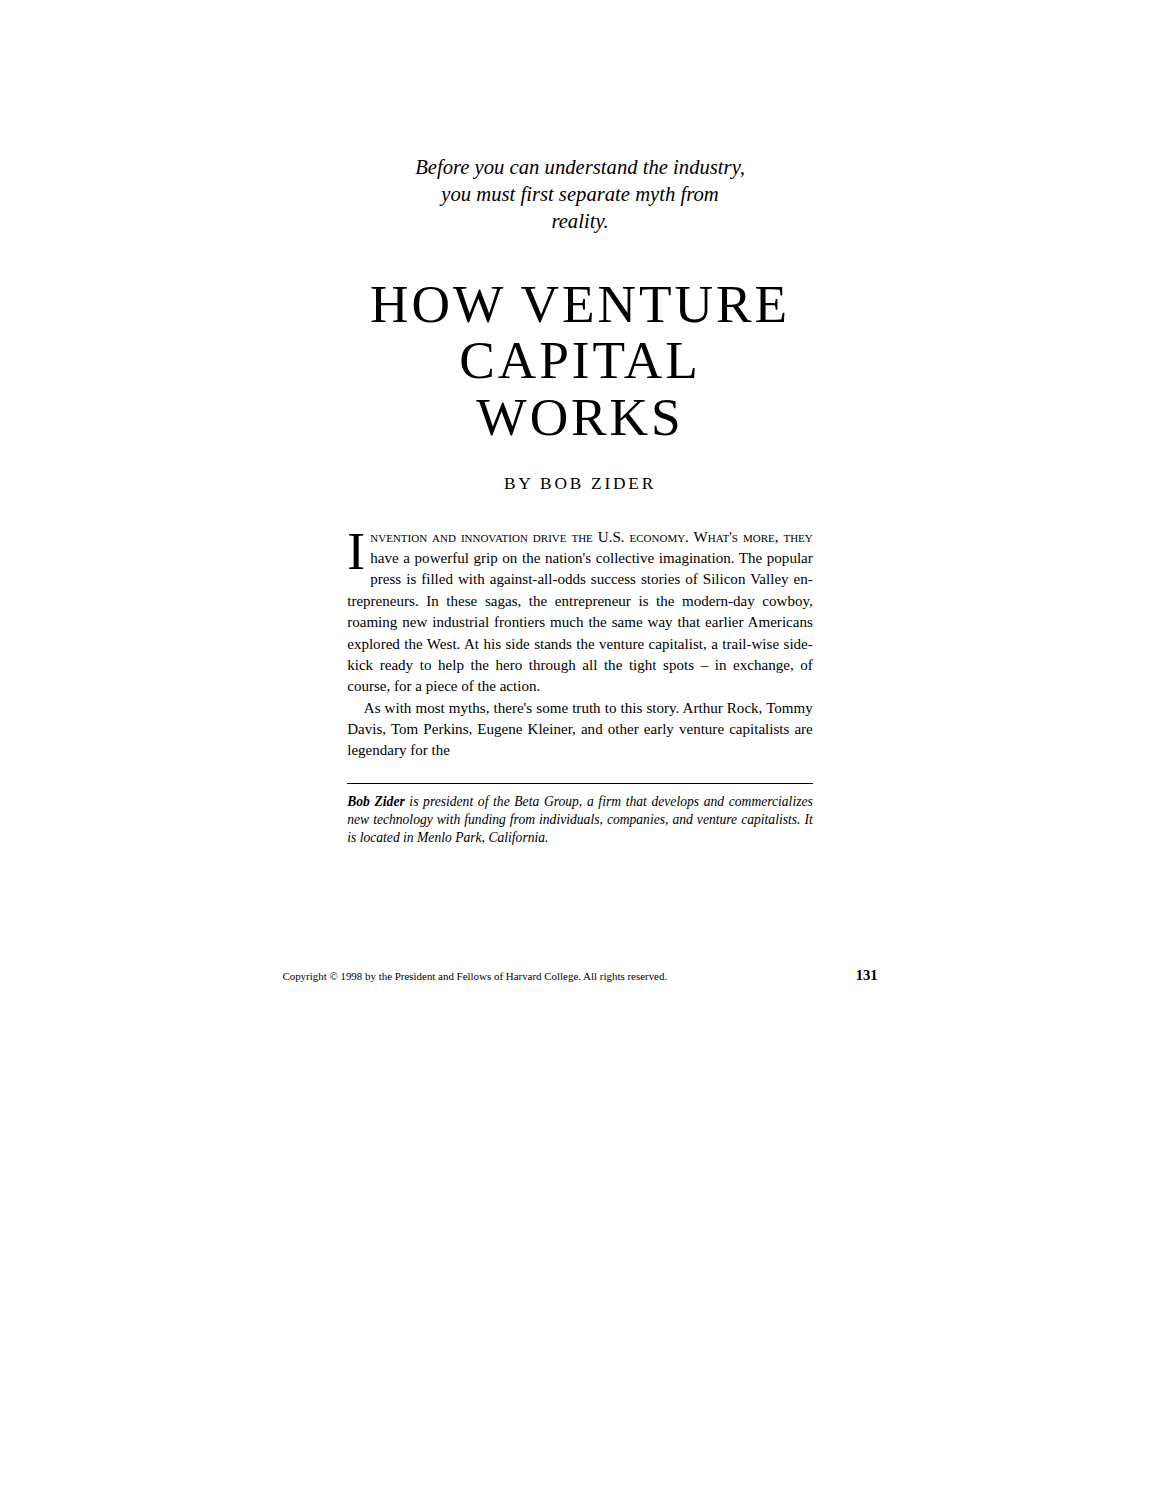Before you can understand the industry, you must first separate myth from reality.
HOW VENTURE CAPITAL WORKS
BY BOB ZIDER
Invention and innovation drive the U.S. economy. What's more, they have a powerful grip on the nation's collective imagination. The popular press is filled with against-all-odds success stories of Silicon Valley entrepreneurs. In these sagas, the entrepreneur is the modern-day cowboy, roaming new industrial frontiers much the same way that earlier Americans explored the West. At his side stands the venture capitalist, a trail-wise sidekick ready to help the hero through all the tight spots – in exchange, of course, for a piece of the action.
As with most myths, there's some truth to this story. Arthur Rock, Tommy Davis, Tom Perkins, Eugene Kleiner, and other early venture capitalists are legendary for the
Bob Zider is president of the Beta Group, a firm that develops and commercializes new technology with funding from individuals, companies, and venture capitalists. It is located in Menlo Park, California.
Copyright © 1998 by the President and Fellows of Harvard College. All rights reserved. 131